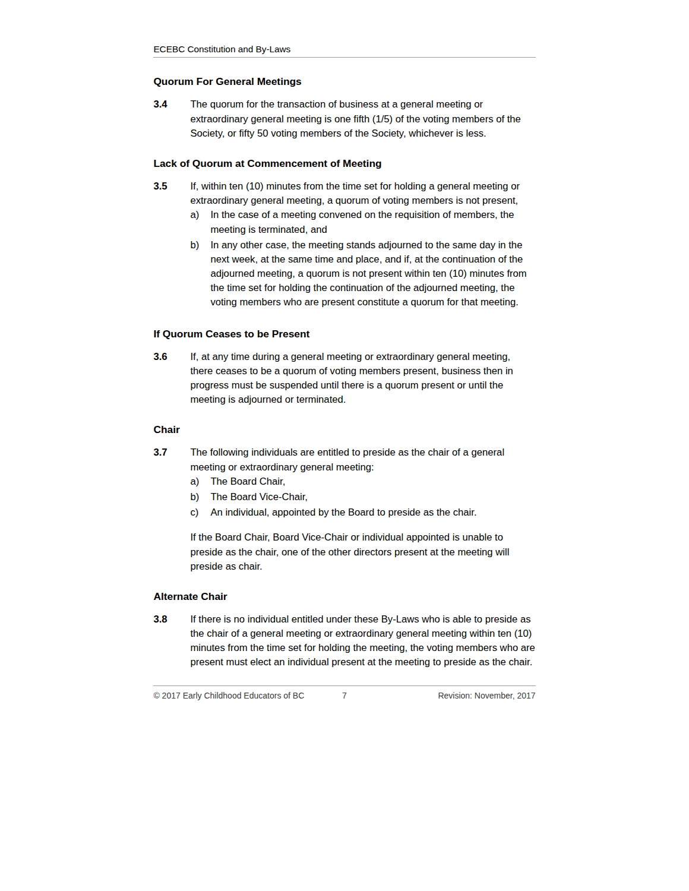ECEBC Constitution and By-Laws
Quorum For General Meetings
3.4
The quorum for the transaction of business at a general meeting or extraordinary general meeting is one fifth (1/5) of the voting members of the Society, or fifty 50 voting members of the Society, whichever is less.
Lack of Quorum at Commencement of Meeting
3.5
If, within ten (10) minutes from the time set for holding a general meeting or extraordinary general meeting, a quorum of voting members is not present,
a) In the case of a meeting convened on the requisition of members, the meeting is terminated, and
b) In any other case, the meeting stands adjourned to the same day in the next week, at the same time and place, and if, at the continuation of the adjourned meeting, a quorum is not present within ten (10) minutes from the time set for holding the continuation of the adjourned meeting, the voting members who are present constitute a quorum for that meeting.
If Quorum Ceases to be Present
3.6
If, at any time during a general meeting or extraordinary general meeting, there ceases to be a quorum of voting members present, business then in progress must be suspended until there is a quorum present or until the meeting is adjourned or terminated.
Chair
3.7
The following individuals are entitled to preside as the chair of a general meeting or extraordinary general meeting:
a) The Board Chair,
b) The Board Vice-Chair,
c) An individual, appointed by the Board to preside as the chair.
If the Board Chair, Board Vice-Chair or individual appointed is unable to preside as the chair, one of the other directors present at the meeting will preside as chair.
Alternate Chair
3.8
If there is no individual entitled under these By-Laws who is able to preside as the chair of a general meeting or extraordinary general meeting within ten (10) minutes from the time set for holding the meeting, the voting members who are present must elect an individual present at the meeting to preside as the chair.
© 2017 Early Childhood Educators of BC
7
Revision: November, 2017